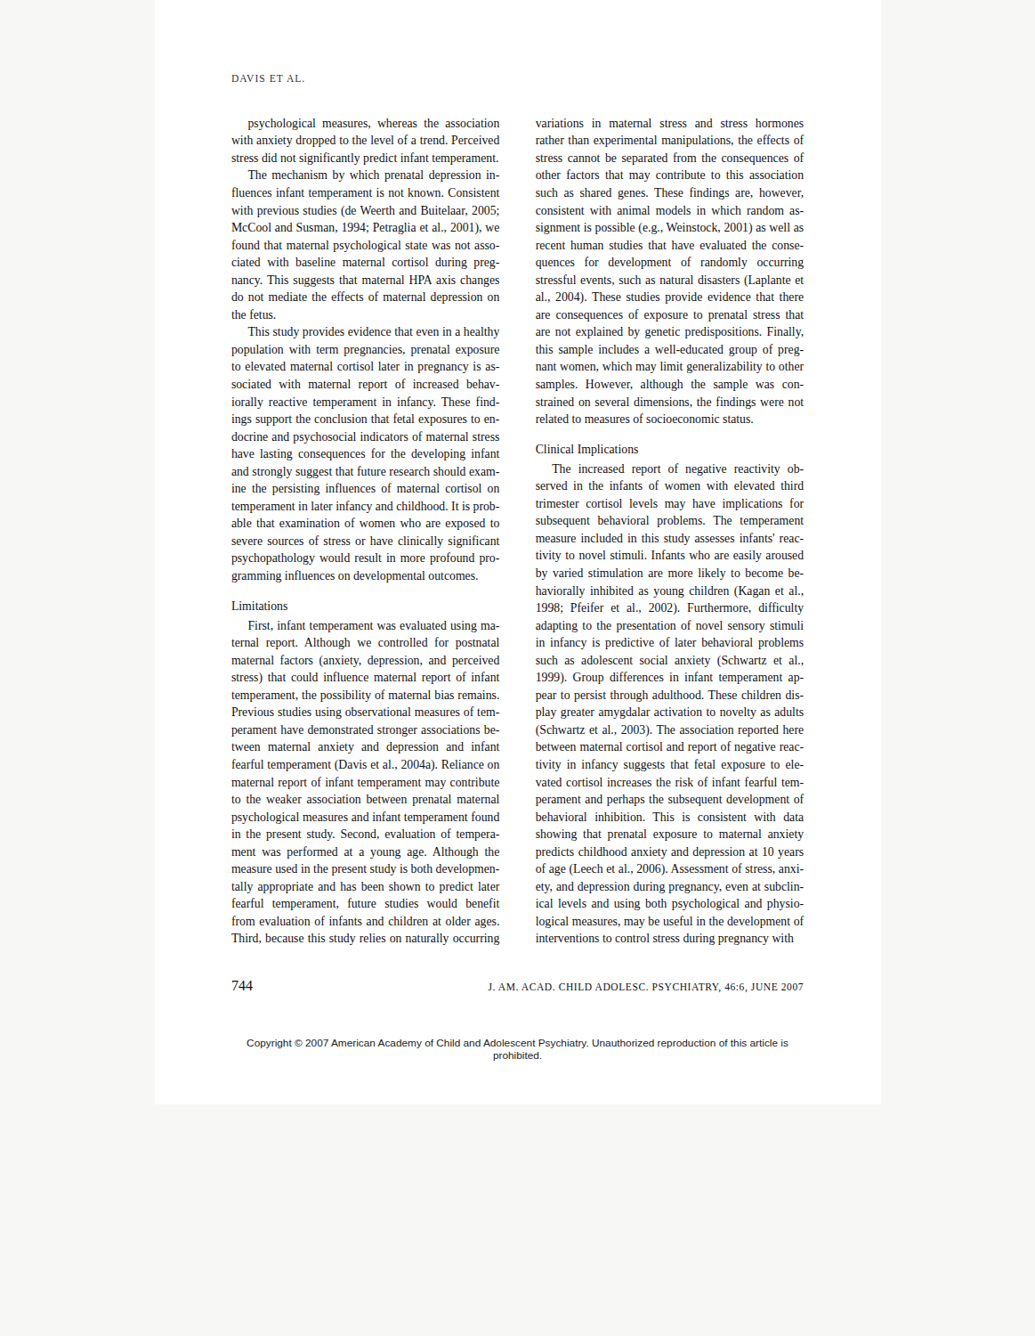DAVIS ET AL.
psychological measures, whereas the association with anxiety dropped to the level of a trend. Perceived stress did not significantly predict infant temperament.
The mechanism by which prenatal depression influences infant temperament is not known. Consistent with previous studies (de Weerth and Buitelaar, 2005; McCool and Susman, 1994; Petraglia et al., 2001), we found that maternal psychological state was not associated with baseline maternal cortisol during pregnancy. This suggests that maternal HPA axis changes do not mediate the effects of maternal depression on the fetus.
This study provides evidence that even in a healthy population with term pregnancies, prenatal exposure to elevated maternal cortisol later in pregnancy is associated with maternal report of increased behaviorally reactive temperament in infancy. These findings support the conclusion that fetal exposures to endocrine and psychosocial indicators of maternal stress have lasting consequences for the developing infant and strongly suggest that future research should examine the persisting influences of maternal cortisol on temperament in later infancy and childhood. It is probable that examination of women who are exposed to severe sources of stress or have clinically significant psychopathology would result in more profound programming influences on developmental outcomes.
Limitations
First, infant temperament was evaluated using maternal report. Although we controlled for postnatal maternal factors (anxiety, depression, and perceived stress) that could influence maternal report of infant temperament, the possibility of maternal bias remains. Previous studies using observational measures of temperament have demonstrated stronger associations between maternal anxiety and depression and infant fearful temperament (Davis et al., 2004a). Reliance on maternal report of infant temperament may contribute to the weaker association between prenatal maternal psychological measures and infant temperament found in the present study. Second, evaluation of temperament was performed at a young age. Although the measure used in the present study is both developmentally appropriate and has been shown to predict later fearful temperament, future studies would benefit from evaluation of infants and children at older ages. Third, because this study relies on naturally occurring variations in maternal stress and stress hormones rather than experimental manipulations, the effects of stress cannot be separated from the consequences of other factors that may contribute to this association such as shared genes. These findings are, however, consistent with animal models in which random assignment is possible (e.g., Weinstock, 2001) as well as recent human studies that have evaluated the consequences for development of randomly occurring stressful events, such as natural disasters (Laplante et al., 2004). These studies provide evidence that there are consequences of exposure to prenatal stress that are not explained by genetic predispositions. Finally, this sample includes a well-educated group of pregnant women, which may limit generalizability to other samples. However, although the sample was constrained on several dimensions, the findings were not related to measures of socioeconomic status.
Clinical Implications
The increased report of negative reactivity observed in the infants of women with elevated third trimester cortisol levels may have implications for subsequent behavioral problems. The temperament measure included in this study assesses infants' reactivity to novel stimuli. Infants who are easily aroused by varied stimulation are more likely to become behaviorally inhibited as young children (Kagan et al., 1998; Pfeifer et al., 2002). Furthermore, difficulty adapting to the presentation of novel sensory stimuli in infancy is predictive of later behavioral problems such as adolescent social anxiety (Schwartz et al., 1999). Group differences in infant temperament appear to persist through adulthood. These children display greater amygdalar activation to novelty as adults (Schwartz et al., 2003). The association reported here between maternal cortisol and report of negative reactivity in infancy suggests that fetal exposure to elevated cortisol increases the risk of infant fearful temperament and perhaps the subsequent development of behavioral inhibition. This is consistent with data showing that prenatal exposure to maternal anxiety predicts childhood anxiety and depression at 10 years of age (Leech et al., 2006). Assessment of stress, anxiety, and depression during pregnancy, even at subclinical levels and using both psychological and physiological measures, may be useful in the development of interventions to control stress during pregnancy with
744
J. AM. ACAD. CHILD ADOLESC. PSYCHIATRY, 46:6, JUNE 2007
Copyright © 2007 American Academy of Child and Adolescent Psychiatry. Unauthorized reproduction of this article is prohibited.